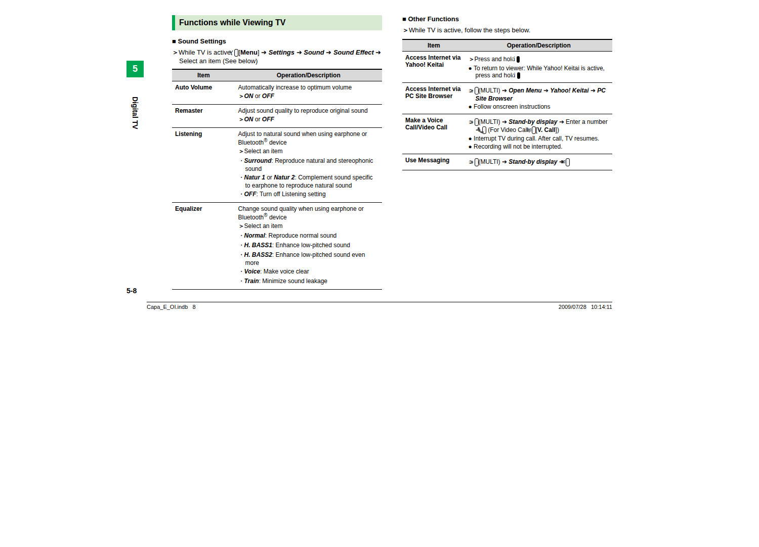5
Digital TV
Functions while Viewing TV
Sound Settings
While TV is active, Y[Menu] ➔ Settings ➔ Sound ➔ Sound Effect ➔ Select an item (See below)
| Item | Operation/Description |
| --- | --- |
| Auto Volume | Automatically increase to optimum volume ON or OFF |
| Remaster | Adjust sound quality to reproduce original sound ON or OFF |
| Listening | Adjust to natural sound when using earphone or Bluetooth ® device Select an item Surround : Reproduce natural and stereophonic sound Natur 1 or Natur 2 : Complement sound specific to earphone to reproduce natural sound OFF : Turn off Listening setting |
| Equalizer | Change sound quality when using earphone or Bluetooth ® device Select an item Normal : Reproduce normal sound H. BASS1 : Enhance low-pitched sound H. BASS2 : Enhance low-pitched sound even more Voice : Make voice clear Train : Minimize sound leakage |
Other Functions
While TV is active, follow the steps below.
| Item | Operation/Description |
| --- | --- |
| Access Internet via Yahoo! Keitai | Press and hold Y! To return to viewer: While Yahoo! Keitai is active, press and hold Y! |
| Access Internet via PC Site Browser | □ (MULTI) ➔ Open Menu ➔ Yahoo! Keitai ➔ PC Site Browser Follow onscreen instructions |
| Make a Voice Call/Video Call | □ (MULTI) ➔ Stand-by display ➔ Enter a number ➔ 📞 (For Video Call, ✉ [ V. Call ]) Interrupt TV during call. After call, TV resumes. Recording will not be interrupted. |
| Use Messaging | □ (MULTI) ➔ Stand-by display ➔ ✉ |
5-8
Capa_E_OI.indb 8 2009/07/28 10:14:11